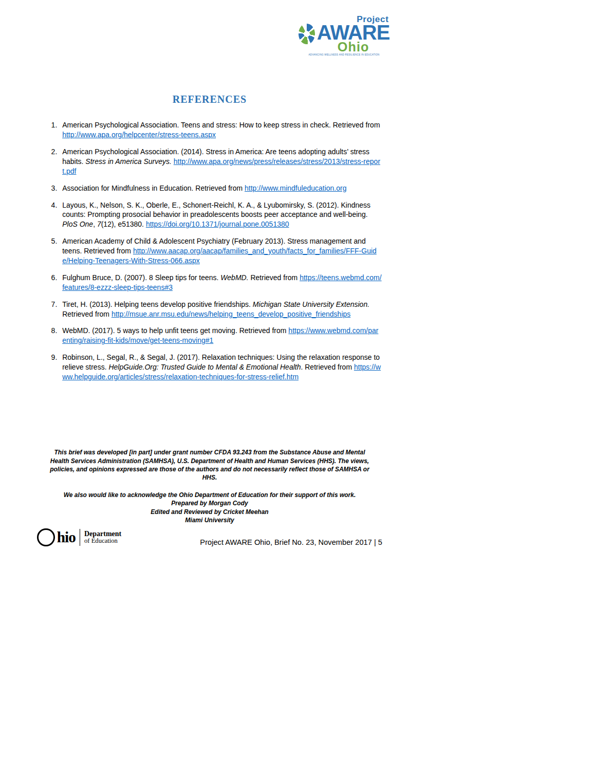Project
AWARE
Ohio
Advancing Wellness and Resilience in Education
REFERENCES
American Psychological Association. Teens and stress: How to keep stress in check. Retrieved from http://www.apa.org/helpcenter/stress-teens.aspx
American Psychological Association. (2014). Stress in America: Are teens adopting adults’ stress habits. Stress in America Surveys. http://www.apa.org/news/press/releases/stress/2013/stress-report.pdf
Association for Mindfulness in Education. Retrieved from http://www.mindfuleducation.org
Layous, K., Nelson, S. K., Oberle, E., Schonert-Reichl, K. A., & Lyubomirsky, S. (2012). Kindness counts: Prompting prosocial behavior in preadolescents boosts peer acceptance and well-being. PloS One, 7(12), e51380. https://doi.org/10.1371/journal.pone.0051380
American Academy of Child & Adolescent Psychiatry (February 2013). Stress management and teens. Retrieved from http://www.aacap.org/aacap/families_and_youth/facts_for_families/FFF-Guide/Helping-Teenagers-With-Stress-066.aspx
Fulghum Bruce, D. (2007). 8 Sleep tips for teens. WebMD. Retrieved from https://teens.webmd.com/features/8-ezzz-sleep-tips-teens#3
Tiret, H. (2013). Helping teens develop positive friendships. Michigan State University Extension. Retrieved from http://msue.anr.msu.edu/news/helping_teens_develop_positive_friendships
WebMD. (2017). 5 ways to help unfit teens get moving. Retrieved from https://www.webmd.com/parenting/raising-fit-kids/move/get-teens-moving#1
Robinson, L., Segal, R., & Segal, J. (2017). Relaxation techniques: Using the relaxation response to relieve stress. HelpGuide.Org: Trusted Guide to Mental & Emotional Health. Retrieved from https://www.helpguide.org/articles/stress/relaxation-techniques-for-stress-relief.htm
This brief was developed [in part] under grant number CFDA 93.243 from the Substance Abuse and Mental Health Services Administration (SAMHSA), U.S. Department of Health and Human Services (HHS). The views, policies, and opinions expressed are those of the authors and do not necessarily reflect those of SAMHSA or HHS.
We also would like to acknowledge the Ohio Department of Education for their support of this work. Prepared by Morgan Cody Edited and Reviewed by Cricket Meehan Miami University
hio
Department of Education
Project AWARE Ohio, Brief No. 23, November 2017 | 5